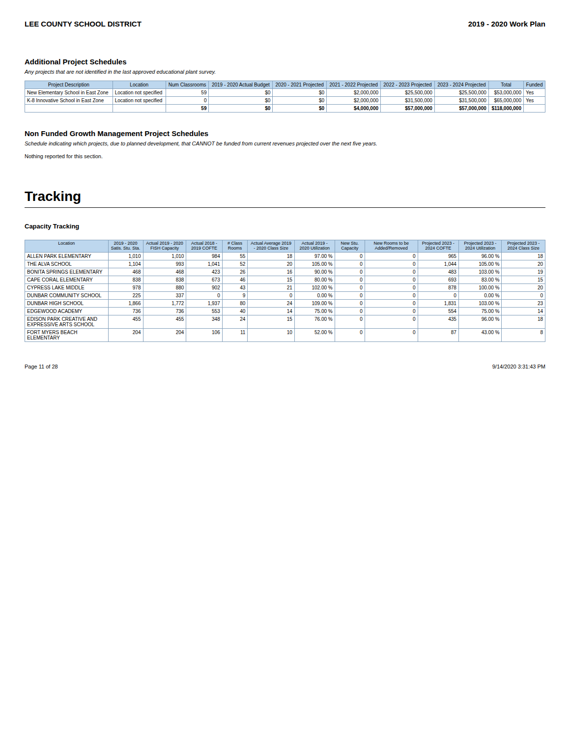LEE COUNTY SCHOOL DISTRICT 2019 - 2020 Work Plan
Additional Project Schedules
Any projects that are not identified in the last approved educational plant survey.
| Project Description | Location | Num Classrooms | 2019 - 2020 Actual Budget | 2020 - 2021 Projected | 2021 - 2022 Projected | 2022 - 2023 Projected | 2023 - 2024 Projected | Total | Funded |
| --- | --- | --- | --- | --- | --- | --- | --- | --- | --- |
| New Elementary School in East Zone | Location not specified | 59 | $0 | $0 | $2,000,000 | $25,500,000 | $25,500,000 | $53,000,000 | Yes |
| K-8 Innovative School in East Zone | Location not specified | 0 | $0 | $0 | $2,000,000 | $31,500,000 | $31,500,000 | $65,000,000 | Yes |
| | | 59 | $0 | $0 | $4,000,000 | $57,000,000 | $57,000,000 | $118,000,000 | |
Non Funded Growth Management Project Schedules
Schedule indicating which projects, due to planned development, that CANNOT be funded from current revenues projected over the next five years.
Nothing reported for this section.
Tracking
Capacity Tracking
| Location | 2019 - 2020 Satis. Stu. Sta. | Actual 2019 - 2020 FISH Capacity | Actual 2018 - 2019 COFTE | # Class Rooms | Actual Average 2019 - 2020 Class Size | Actual 2019 - 2020 Utilization | New Stu. Capacity | New Rooms to be Added/Removed | Projected 2023 - 2024 COFTE | Projected 2023 - 2024 Utilization | Projected 2023 - 2024 Class Size |
| --- | --- | --- | --- | --- | --- | --- | --- | --- | --- | --- | --- |
| ALLEN PARK ELEMENTARY | 1,010 | 1,010 | 984 | 55 | 18 | 97.00 % | 0 | 0 | 965 | 96.00 % | 18 |
| THE ALVA SCHOOL | 1,104 | 993 | 1,041 | 52 | 20 | 105.00 % | 0 | 0 | 1,044 | 105.00 % | 20 |
| BONITA SPRINGS ELEMENTARY | 468 | 468 | 423 | 26 | 16 | 90.00 % | 0 | 0 | 483 | 103.00 % | 19 |
| CAPE CORAL ELEMENTARY | 838 | 838 | 673 | 46 | 15 | 80.00 % | 0 | 0 | 693 | 83.00 % | 15 |
| CYPRESS LAKE MIDDLE | 978 | 880 | 902 | 43 | 21 | 102.00 % | 0 | 0 | 878 | 100.00 % | 20 |
| DUNBAR COMMUNITY SCHOOL | 225 | 337 | 0 | 9 | 0 | 0.00 % | 0 | 0 | 0 | 0.00 % | 0 |
| DUNBAR HIGH SCHOOL | 1,866 | 1,772 | 1,937 | 80 | 24 | 109.00 % | 0 | 0 | 1,831 | 103.00 % | 23 |
| EDGEWOOD ACADEMY | 736 | 736 | 553 | 40 | 14 | 75.00 % | 0 | 0 | 554 | 75.00 % | 14 |
| EDISON PARK CREATIVE AND EXPRESSIVE ARTS SCHOOL | 455 | 455 | 348 | 24 | 15 | 76.00 % | 0 | 0 | 435 | 96.00 % | 18 |
| FORT MYERS BEACH ELEMENTARY | 204 | 204 | 106 | 11 | 10 | 52.00 % | 0 | 0 | 87 | 43.00 % | 8 |
Page 11 of 28 9/14/2020 3:31:43 PM